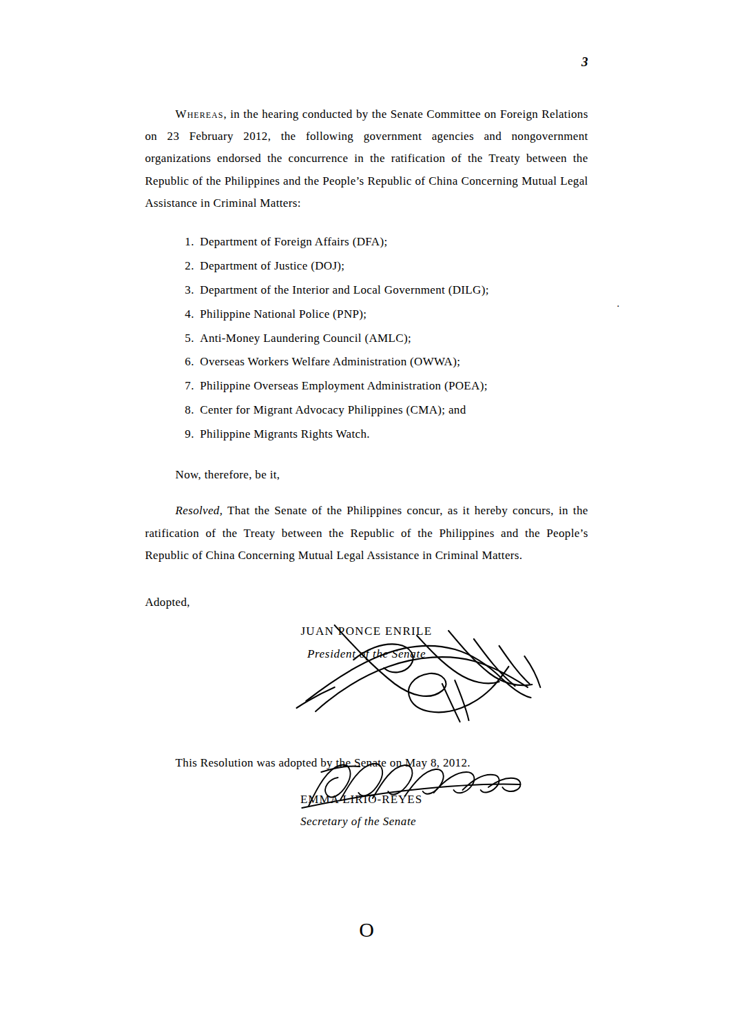3
·
Whereas, in the hearing conducted by the Senate Committee on Foreign Relations on 23 February 2012, the following government agencies and nongovernment organizations endorsed the concurrence in the ratification of the Treaty between the Republic of the Philippines and the People’s Republic of China Concerning Mutual Legal Assistance in Criminal Matters:
Department of Foreign Affairs (DFA);
Department of Justice (DOJ);
Department of the Interior and Local Government (DILG);
Philippine National Police (PNP);
Anti-Money Laundering Council (AMLC);
Overseas Workers Welfare Administration (OWWA);
Philippine Overseas Employment Administration (POEA);
Center for Migrant Advocacy Philippines (CMA); and
Philippine Migrants Rights Watch.
Now, therefore, be it,
Resolved, That the Senate of the Philippines concur, as it hereby concurs, in the ratification of the Treaty between the Republic of the Philippines and the People’s Republic of China Concerning Mutual Legal Assistance in Criminal Matters.
Adopted,
JUAN PONCE ENRILE
President of the Senate
This Resolution was adopted by the Senate on May 8, 2012.
EMMA LIRIO-REYES
Secretary of the Senate
O